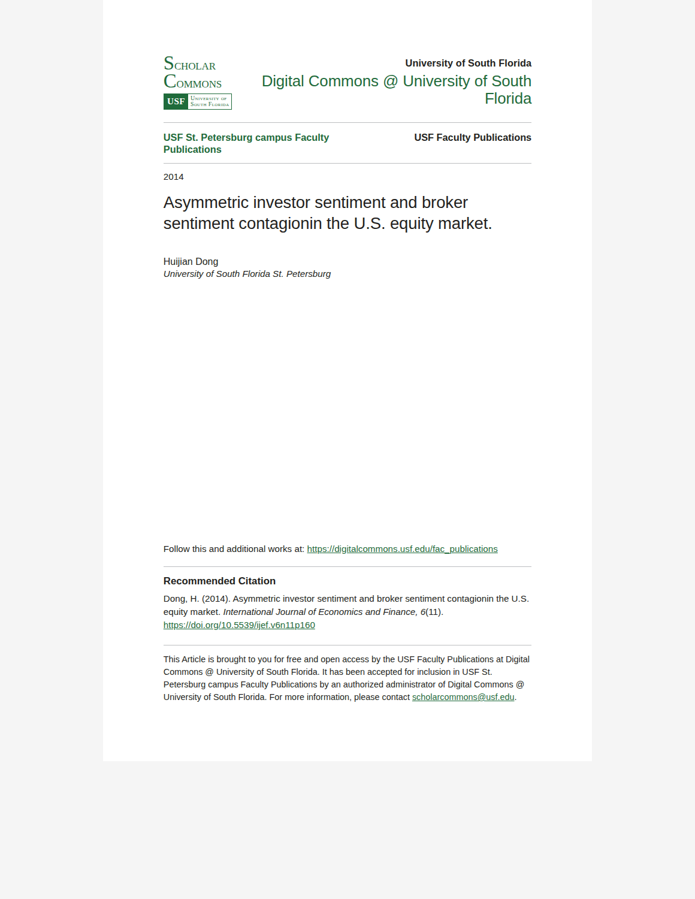Scholar Commons
USF University of South Florida
University of South Florida
Digital Commons @ University of South Florida
USF St. Petersburg campus Faculty Publications
USF Faculty Publications
2014
Asymmetric investor sentiment and broker sentiment contagionin the U.S. equity market.
Huijian Dong
University of South Florida St. Petersburg
Follow this and additional works at: https://digitalcommons.usf.edu/fac_publications
Recommended Citation
Dong, H. (2014). Asymmetric investor sentiment and broker sentiment contagionin the U.S. equity market. International Journal of Economics and Finance, 6(11). https://doi.org/10.5539/ijef.v6n11p160
This Article is brought to you for free and open access by the USF Faculty Publications at Digital Commons @ University of South Florida. It has been accepted for inclusion in USF St. Petersburg campus Faculty Publications by an authorized administrator of Digital Commons @ University of South Florida. For more information, please contact scholarcommons@usf.edu.